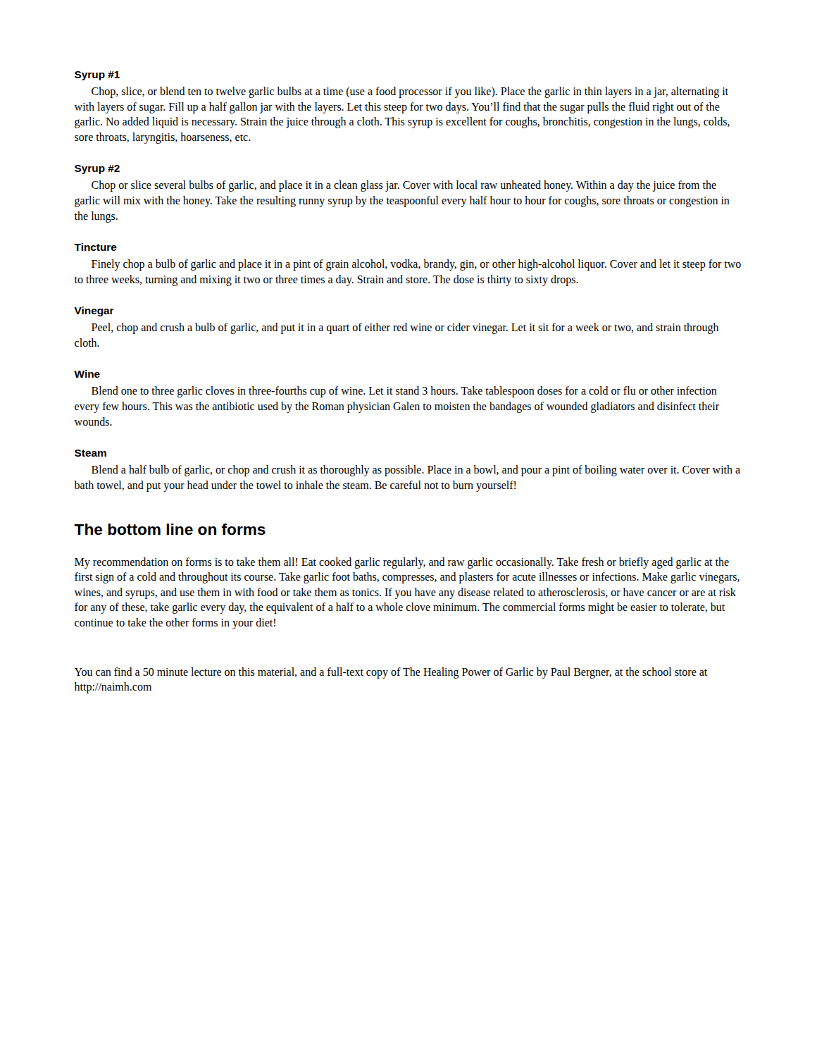Syrup #1
Chop, slice, or blend ten to twelve garlic bulbs at a time (use a food processor if you like). Place the garlic in thin layers in a jar, alternating it with layers of sugar. Fill up a half gallon jar with the layers. Let this steep for two days. You’ll find that the sugar pulls the fluid right out of the garlic. No added liquid is necessary. Strain the juice through a cloth. This syrup is excellent for coughs, bronchitis, congestion in the lungs, colds, sore throats, laryngitis, hoarseness, etc.
Syrup #2
Chop or slice several bulbs of garlic, and place it in a clean glass jar. Cover with local raw unheated honey. Within a day the juice from the garlic will mix with the honey. Take the resulting runny syrup by the teaspoonful every half hour to hour for coughs, sore throats or congestion in the lungs.
Tincture
Finely chop a bulb of garlic and place it in a pint of grain alcohol, vodka, brandy, gin, or other high-alcohol liquor. Cover and let it steep for two to three weeks, turning and mixing it two or three times a day. Strain and store. The dose is thirty to sixty drops.
Vinegar
Peel, chop and crush a bulb of garlic, and put it in a quart of either red wine or cider vinegar. Let it sit for a week or two, and strain through cloth.
Wine
Blend one to three garlic cloves in three-fourths cup of wine. Let it stand 3 hours. Take tablespoon doses for a cold or flu or other infection every few hours. This was the antibiotic used by the Roman physician Galen to moisten the bandages of wounded gladiators and disinfect their wounds.
Steam
Blend a half bulb of garlic, or chop and crush it as thoroughly as possible. Place in a bowl, and pour a pint of boiling water over it. Cover with a bath towel, and put your head under the towel to inhale the steam. Be careful not to burn yourself!
The bottom line on forms
My recommendation on forms is to take them all! Eat cooked garlic regularly, and raw garlic occasionally. Take fresh or briefly aged garlic at the first sign of a cold and throughout its course. Take garlic foot baths, compresses, and plasters for acute illnesses or infections. Make garlic vinegars, wines, and syrups, and use them in with food or take them as tonics. If you have any disease related to atherosclerosis, or have cancer or are at risk for any of these, take garlic every day, the equivalent of a half to a whole clove minimum. The commercial forms might be easier to tolerate, but continue to take the other forms in your diet!
You can find a 50 minute lecture on this material, and a full-text copy of The Healing Power of Garlic by Paul Bergner, at the school store at http://naimh.com